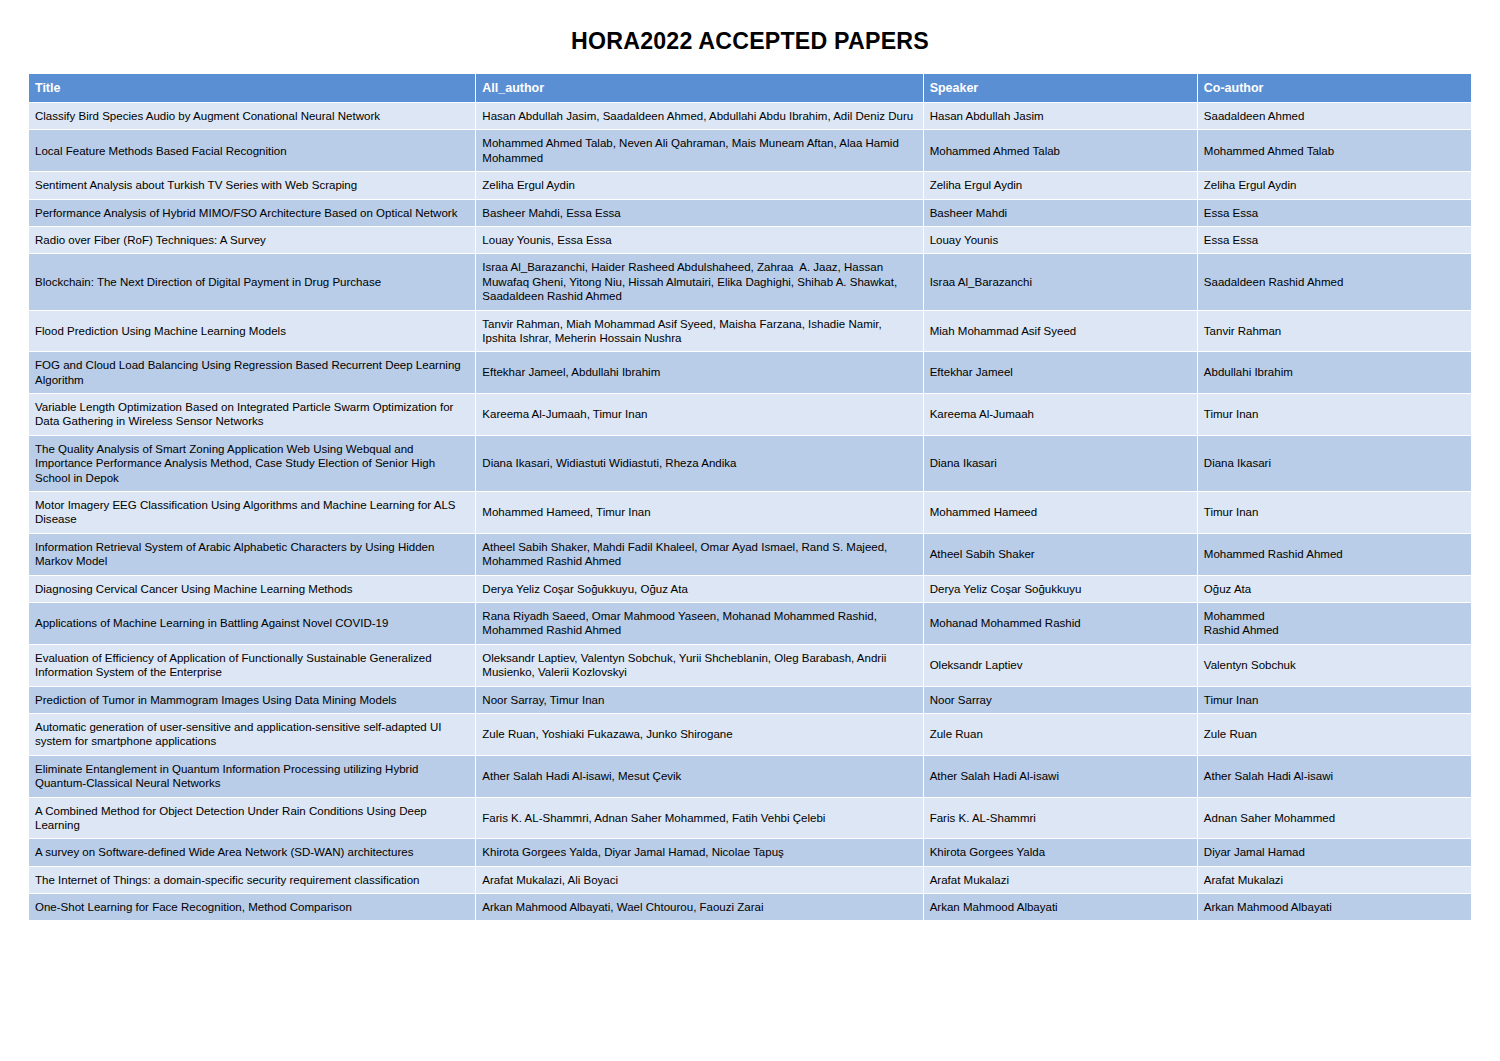HORA2022 ACCEPTED PAPERS
| Title | All_author | Speaker | Co-author |
| --- | --- | --- | --- |
| Classify Bird Species Audio by Augment Conational Neural Network | Hasan Abdullah Jasim, Saadaldeen Ahmed, Abdullahi Abdu Ibrahim, Adil Deniz Duru | Hasan Abdullah Jasim | Saadaldeen Ahmed |
| Local Feature Methods Based Facial Recognition | Mohammed Ahmed Talab, Neven Ali Qahraman, Mais Muneam Aftan, Alaa Hamid Mohammed | Mohammed Ahmed Talab | Mohammed Ahmed Talab |
| Sentiment Analysis about Turkish TV Series with Web Scraping | Zeliha Ergul Aydin | Zeliha Ergul Aydin | Zeliha Ergul Aydin |
| Performance Analysis of Hybrid MIMO/FSO Architecture Based on Optical Network | Basheer Mahdi, Essa Essa | Basheer Mahdi | Essa Essa |
| Radio over Fiber (RoF) Techniques: A Survey | Louay Younis, Essa Essa | Louay Younis | Essa Essa |
| Blockchain: The Next Direction of Digital Payment in Drug Purchase | Israa Al_Barazanchi, Haider Rasheed Abdulshaheed, Zahraa A. Jaaz, Hassan Muwafaq Gheni, Yitong Niu, Hissah Almutairi, Elika Daghighi, Shihab A. Shawkat, Saadaldeen Rashid Ahmed | Israa Al_Barazanchi | Saadaldeen Rashid Ahmed |
| Flood Prediction Using Machine Learning Models | Tanvir Rahman, Miah Mohammad Asif Syeed, Maisha Farzana, Ishadie Namir, Ipshita Ishrar, Meherin Hossain Nushra | Miah Mohammad Asif Syeed | Tanvir Rahman |
| FOG and Cloud Load Balancing Using Regression Based Recurrent Deep Learning Algorithm | Eftekhar Jameel, Abdullahi Ibrahim | Eftekhar Jameel | Abdullahi Ibrahim |
| Variable Length Optimization Based on Integrated Particle Swarm Optimization for Data Gathering in Wireless Sensor Networks | Kareema Al-Jumaah, Timur Inan | Kareema Al-Jumaah | Timur Inan |
| The Quality Analysis of Smart Zoning Application Web Using Webqual and Importance Performance Analysis Method, Case Study Election of Senior High School in Depok | Diana Ikasari, Widiastuti Widiastuti, Rheza Andika | Diana Ikasari | Diana Ikasari |
| Motor Imagery EEG Classification Using Algorithms and Machine Learning for ALS Disease | Mohammed Hameed, Timur Inan | Mohammed Hameed | Timur Inan |
| Information Retrieval System of Arabic Alphabetic Characters by Using Hidden Markov Model | Atheel Sabih Shaker, Mahdi Fadil Khaleel, Omar Ayad Ismael, Rand S. Majeed, Mohammed Rashid Ahmed | Atheel Sabih Shaker | Mohammed Rashid Ahmed |
| Diagnosing Cervical Cancer Using Machine Learning Methods | Derya Yeliz Coşar Soğukkuyu, Oğuz Ata | Derya Yeliz Coşar Soğukkuyu | Oğuz Ata |
| Applications of Machine Learning in Battling Against Novel COVID-19 | Rana Riyadh Saeed, Omar Mahmood Yaseen, Mohanad Mohammed Rashid, Mohammed Rashid Ahmed | Mohanad Mohammed Rashid | Mohammed Rashid Ahmed |
| Evaluation of Efficiency of Application of Functionally Sustainable Generalized Information System of the Enterprise | Oleksandr Laptiev, Valentyn Sobchuk, Yurii Shcheblanin, Oleg Barabash, Andrii Musienko, Valerii Kozlovskyi | Oleksandr Laptiev | Valentyn Sobchuk |
| Prediction of Tumor in Mammogram Images Using Data Mining Models | Noor Sarray, Timur Inan | Noor Sarray | Timur Inan |
| Automatic generation of user-sensitive and application-sensitive self-adapted UI system for smartphone applications | Zule Ruan, Yoshiaki Fukazawa, Junko Shirogane | Zule Ruan | Zule Ruan |
| Eliminate Entanglement in Quantum Information Processing utilizing Hybrid Quantum-Classical Neural Networks | Ather Salah Hadi Al-isawi, Mesut Çevik | Ather Salah Hadi Al-isawi | Ather Salah Hadi Al-isawi |
| A Combined Method for Object Detection Under Rain Conditions Using Deep Learning | Faris K. AL-Shammri, Adnan Saher Mohammed, Fatih Vehbi Çelebi | Faris K. AL-Shammri | Adnan Saher Mohammed |
| A survey on Software-defined Wide Area Network (SD-WAN) architectures | Khirota Gorgees Yalda, Diyar Jamal Hamad, Nicolae Tapuş | Khirota Gorgees Yalda | Diyar Jamal Hamad |
| The Internet of Things: a domain-specific security requirement classification | Arafat Mukalazi, Ali Boyaci | Arafat Mukalazi | Arafat Mukalazi |
| One-Shot Learning for Face Recognition, Method Comparison | Arkan Mahmood Albayati, Wael Chtourou, Faouzi Zarai | Arkan Mahmood Albayati | Arkan Mahmood Albayati |